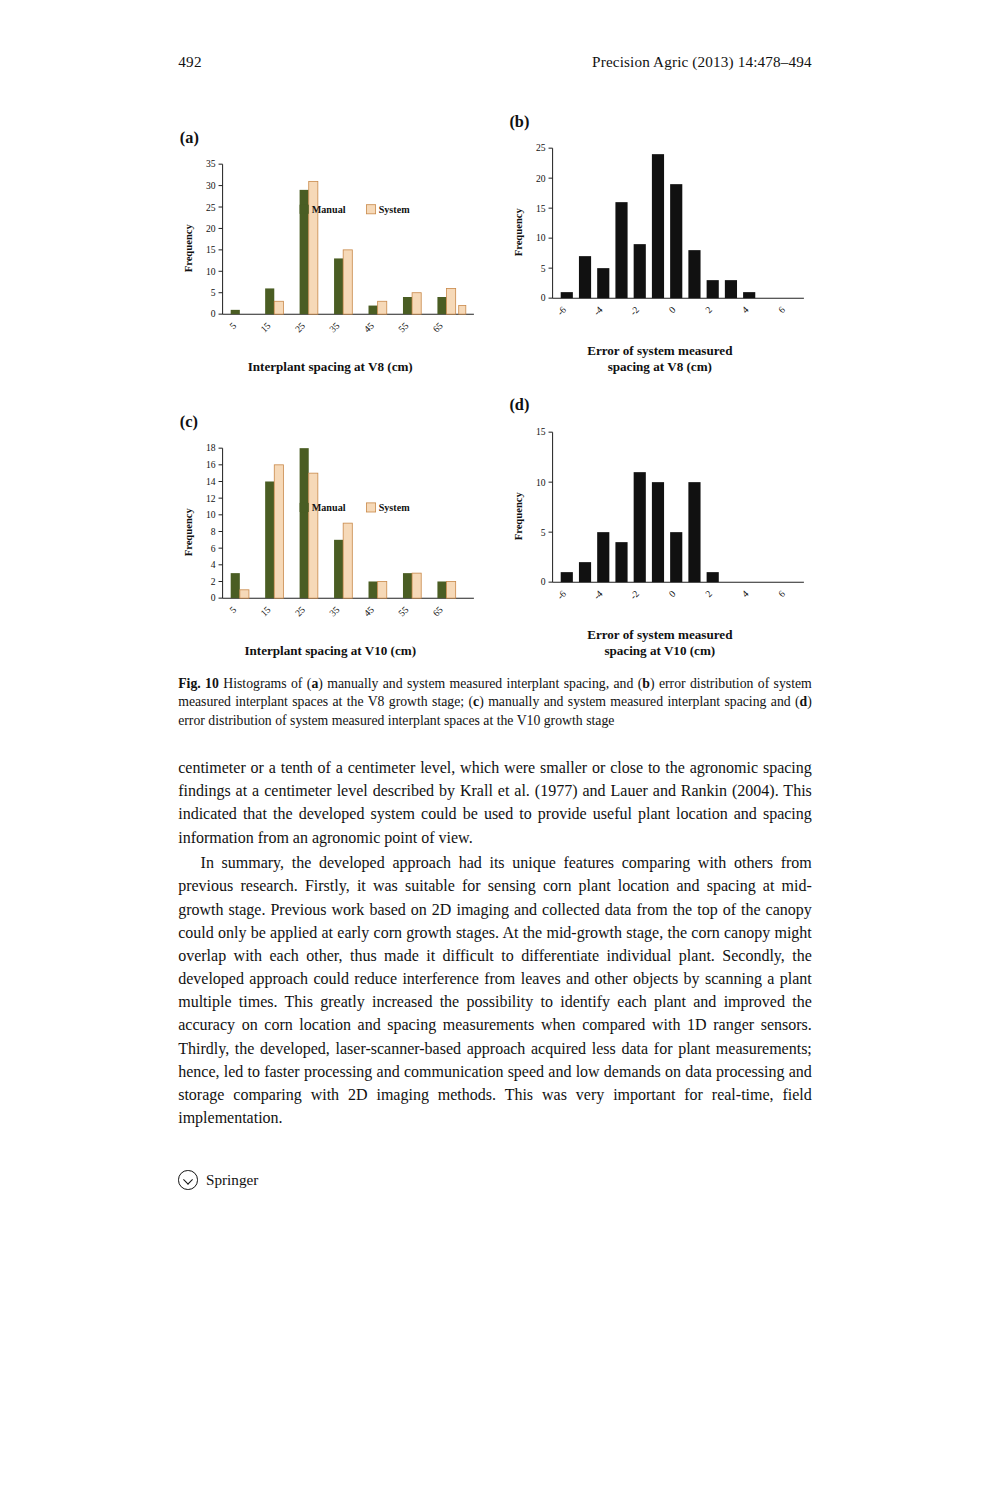492 Precision Agric (2013) 14:478–494
(a)
0 5 10 15 20 25 30 35 Frequency 5 15 25 35 45 55 65 Manual System
Interplant spacing at V8 (cm)
(b)
0 5 10 15 20 25 Frequency -6 -4 -2 0 2 4 6
Error of system measured
spacing at V8 (cm)
(c)
0 2 4 6 8 10 12 14 16 18 Frequency 5 15 25 35 45 55 65 Manual System
Interplant spacing at V10 (cm)
(d)
0 5 10 15 Frequency -6 -4 -2 0 2 4 6
Error of system measured
spacing at V10 (cm)
Fig. 10 Histograms of (a) manually and system measured interplant spacing, and (b) error distribution of system measured interplant spaces at the V8 growth stage; (c) manually and system measured interplant spacing and (d) error distribution of system measured interplant spaces at the V10 growth stage
centimeter or a tenth of a centimeter level, which were smaller or close to the agronomic spacing findings at a centimeter level described by Krall et al. (1977) and Lauer and Rankin (2004). This indicated that the developed system could be used to provide useful plant location and spacing information from an agronomic point of view.
In summary, the developed approach had its unique features comparing with others from previous research. Firstly, it was suitable for sensing corn plant location and spacing at mid-growth stage. Previous work based on 2D imaging and collected data from the top of the canopy could only be applied at early corn growth stages. At the mid-growth stage, the corn canopy might overlap with each other, thus made it difficult to differentiate individual plant. Secondly, the developed approach could reduce interference from leaves and other objects by scanning a plant multiple times. This greatly increased the possibility to identify each plant and improved the accuracy on corn location and spacing measurements when compared with 1D ranger sensors. Thirdly, the developed, laser-scanner-based approach acquired less data for plant measurements; hence, led to faster processing and communication speed and low demands on data processing and storage comparing with 2D imaging methods. This was very important for real-time, field implementation.
Springer